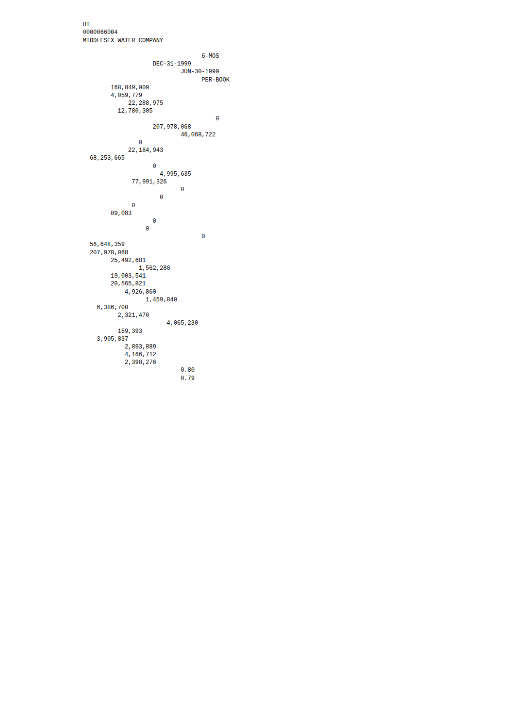UT
0000066004
MIDDLESEX WATER COMPANY

                                  6-MOS
                    DEC-31-1999
                            JUN-30-1999
                                  PER-BOOK
        168,849,009
        4,059,779
             22,288,975
          12,780,305
                                      0
                    207,978,068
                            46,068,722
                0
             22,184,943
  68,253,665
                    0
                      4,995,635
              77,991,326
                            0
                      0
              0
        89,083
                    0
                  0
                                  0
  56,648,359
  207,978,068
        25,492,681
                1,562,280
        19,003,541
        20,565,821
            4,926,860
                  1,459,840
    6,386,700
          2,321,470
                        4,065,230
          159,393
    3,905,837
            2,893,889
            4,166,712
            2,398,276
                            0.80
                            0.79